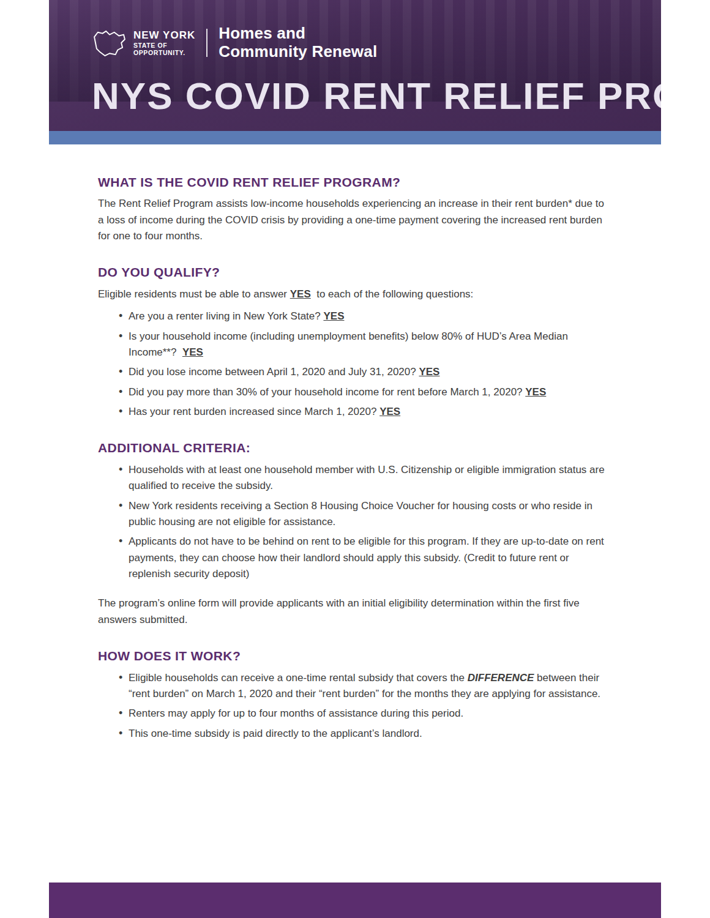NEW YORK STATE OF OPPORTUNITY.
Homes and
Community Renewal
NYS COVID Rent Relief Program
What is the COVID Rent Relief Program?
The Rent Relief Program assists low-income households experiencing an increase in their rent burden* due to a loss of income during the COVID crisis by providing a one-time payment covering the increased rent burden for one to four months.
Do you qualify?
Eligible residents must be able to answer YES to each of the following questions:
Are you a renter living in New York State? YES
Is your household income (including unemployment benefits) below 80% of HUD’s Area Median Income**? YES
Did you lose income between April 1, 2020 and July 31, 2020? YES
Did you pay more than 30% of your household income for rent before March 1, 2020? YES
Has your rent burden increased since March 1, 2020? YES
Additional Criteria:
Households with at least one household member with U.S. Citizenship or eligible immigration status are qualified to receive the subsidy.
New York residents receiving a Section 8 Housing Choice Voucher for housing costs or who reside in public housing are not eligible for assistance.
Applicants do not have to be behind on rent to be eligible for this program. If they are up-to-date on rent payments, they can choose how their landlord should apply this subsidy. (Credit to future rent or replenish security deposit)
The program’s online form will provide applicants with an initial eligibility determination within the first five answers submitted.
How does it work?
Eligible households can receive a one-time rental subsidy that covers the DIFFERENCE between their “rent burden” on March 1, 2020 and their “rent burden” for the months they are applying for assistance.
Renters may apply for up to four months of assistance during this period.
This one-time subsidy is paid directly to the applicant’s landlord.